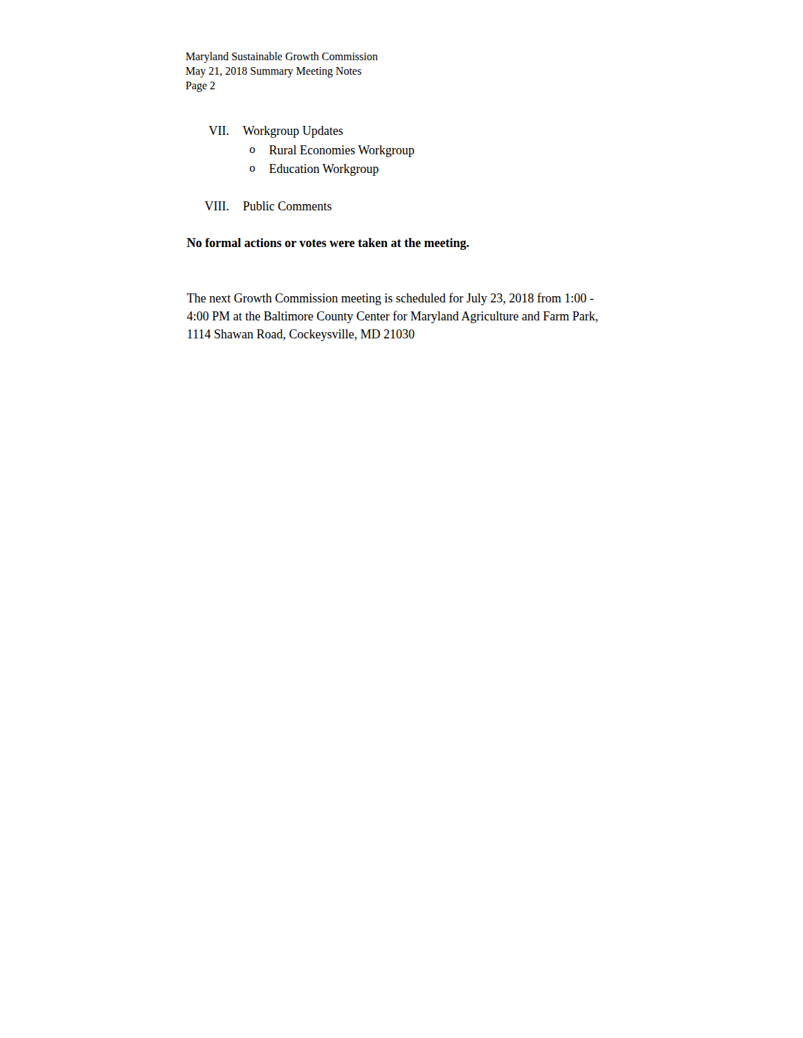Maryland Sustainable Growth Commission
May 21, 2018 Summary Meeting Notes
Page 2
VII. Workgroup Updates
Rural Economies Workgroup
Education Workgroup
VIII. Public Comments
No formal actions or votes were taken at the meeting.
The next Growth Commission meeting is scheduled for July 23, 2018 from 1:00 - 4:00 PM at the Baltimore County Center for Maryland Agriculture and Farm Park, 1114 Shawan Road, Cockeysville, MD 21030